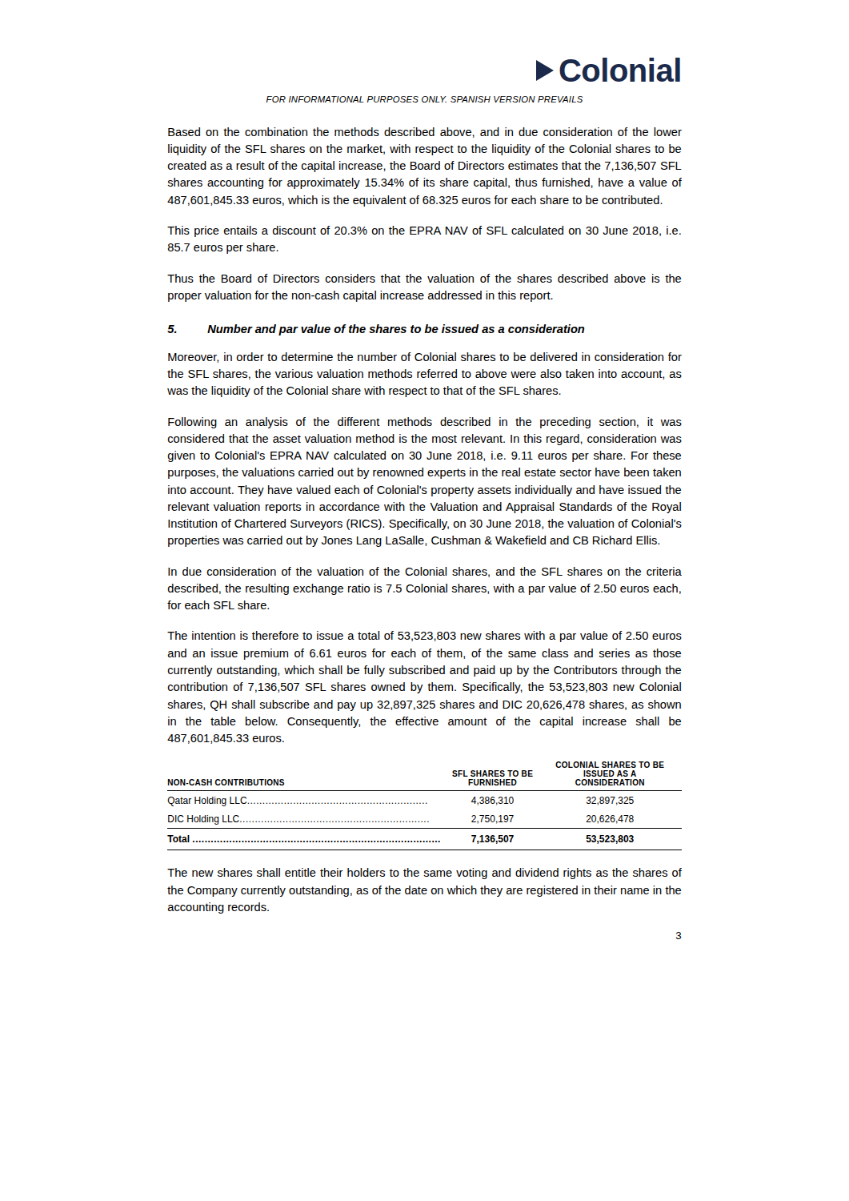Colonial
FOR INFORMATIONAL PURPOSES ONLY. SPANISH VERSION PREVAILS
Based on the combination the methods described above, and in due consideration of the lower liquidity of the SFL shares on the market, with respect to the liquidity of the Colonial shares to be created as a result of the capital increase, the Board of Directors estimates that the 7,136,507 SFL shares accounting for approximately 15.34% of its share capital, thus furnished, have a value of 487,601,845.33 euros, which is the equivalent of 68.325 euros for each share to be contributed.
This price entails a discount of 20.3% on the EPRA NAV of SFL calculated on 30 June 2018, i.e. 85.7 euros per share.
Thus the Board of Directors considers that the valuation of the shares described above is the proper valuation for the non-cash capital increase addressed in this report.
5. Number and par value of the shares to be issued as a consideration
Moreover, in order to determine the number of Colonial shares to be delivered in consideration for the SFL shares, the various valuation methods referred to above were also taken into account, as was the liquidity of the Colonial share with respect to that of the SFL shares.
Following an analysis of the different methods described in the preceding section, it was considered that the asset valuation method is the most relevant. In this regard, consideration was given to Colonial's EPRA NAV calculated on 30 June 2018, i.e. 9.11 euros per share. For these purposes, the valuations carried out by renowned experts in the real estate sector have been taken into account. They have valued each of Colonial's property assets individually and have issued the relevant valuation reports in accordance with the Valuation and Appraisal Standards of the Royal Institution of Chartered Surveyors (RICS). Specifically, on 30 June 2018, the valuation of Colonial's properties was carried out by Jones Lang LaSalle, Cushman & Wakefield and CB Richard Ellis.
In due consideration of the valuation of the Colonial shares, and the SFL shares on the criteria described, the resulting exchange ratio is 7.5 Colonial shares, with a par value of 2.50 euros each, for each SFL share.
The intention is therefore to issue a total of 53,523,803 new shares with a par value of 2.50 euros and an issue premium of 6.61 euros for each of them, of the same class and series as those currently outstanding, which shall be fully subscribed and paid up by the Contributors through the contribution of 7,136,507 SFL shares owned by them. Specifically, the 53,523,803 new Colonial shares, QH shall subscribe and pay up 32,897,325 shares and DIC 20,626,478 shares, as shown in the table below. Consequently, the effective amount of the capital increase shall be 487,601,845.33 euros.
| NON-CASH CONTRIBUTIONS | SFL SHARES TO BE FURNISHED | COLONIAL SHARES TO BE ISSUED AS A CONSIDERATION |
| --- | --- | --- |
| Qatar Holding LLC ........................................................... | 4,386,310 | 32,897,325 |
| DIC Holding LLC .............................................................. | 2,750,197 | 20,626,478 |
| Total ................................................................................. | 7,136,507 | 53,523,803 |
The new shares shall entitle their holders to the same voting and dividend rights as the shares of the Company currently outstanding, as of the date on which they are registered in their name in the accounting records.
3